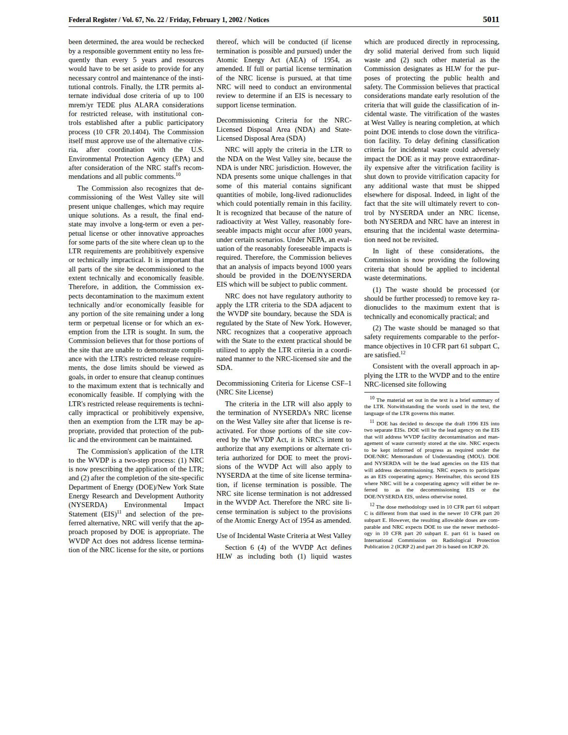Federal Register / Vol. 67, No. 22 / Friday, February 1, 2002 / Notices 5011
been determined, the area would be rechecked by a responsible government entity no less frequently than every 5 years and resources would have to be set aside to provide for any necessary control and maintenance of the institutional controls. Finally, the LTR permits alternate individual dose criteria of up to 100 mrem/yr TEDE plus ALARA considerations for restricted release, with institutional controls established after a public participatory process (10 CFR 20.1404). The Commission itself must approve use of the alternative criteria, after coordination with the U.S. Environmental Protection Agency (EPA) and after consideration of the NRC staff's recommendations and all public comments.10
The Commission also recognizes that decommissioning of the West Valley site will present unique challenges, which may require unique solutions. As a result, the final end-state may involve a long-term or even a perpetual license or other innovative approaches for some parts of the site where clean up to the LTR requirements are prohibitively expensive or technically impractical. It is important that all parts of the site be decommissioned to the extent technically and economically feasible. Therefore, in addition, the Commission expects decontamination to the maximum extent technically and/or economically feasible for any portion of the site remaining under a long term or perpetual license or for which an exemption from the LTR is sought. In sum, the Commission believes that for those portions of the site that are unable to demonstrate compliance with the LTR's restricted release requirements, the dose limits should be viewed as goals, in order to ensure that cleanup continues to the maximum extent that is technically and economically feasible. If complying with the LTR's restricted release requirements is technically impractical or prohibitively expensive, then an exemption from the LTR may be appropriate, provided that protection of the public and the environment can be maintained.
The Commission's application of the LTR to the WVDP is a two-step process: (1) NRC is now prescribing the application of the LTR; and (2) after the completion of the site-specific Department of Energy (DOE)/New York State Energy Research and Development Authority (NYSERDA) Environmental Impact Statement (EIS)11 and selection of the preferred alternative, NRC will verify that the approach proposed by DOE is appropriate. The WVDP Act does not address license termination of the NRC license for the site, or portions thereof, which will be conducted (if license termination is possible and pursued) under the Atomic Energy Act (AEA) of 1954, as amended. If full or partial license termination of the NRC license is pursued, at that time NRC will need to conduct an environmental review to determine if an EIS is necessary to support license termination.
Decommissioning Criteria for the NRC-Licensed Disposal Area (NDA) and State-Licensed Disposal Area (SDA)
NRC will apply the criteria in the LTR to the NDA on the West Valley site, because the NDA is under NRC jurisdiction. However, the NDA presents some unique challenges in that some of this material contains significant quantities of mobile, long-lived radionuclides which could potentially remain in this facility. It is recognized that because of the nature of radioactivity at West Valley, reasonably foreseeable impacts might occur after 1000 years, under certain scenarios. Under NEPA, an evaluation of the reasonably foreseeable impacts is required. Therefore, the Commission believes that an analysis of impacts beyond 1000 years should be provided in the DOE/NYSERDA EIS which will be subject to public comment.
NRC does not have regulatory authority to apply the LTR criteria to the SDA adjacent to the WVDP site boundary, because the SDA is regulated by the State of New York. However, NRC recognizes that a cooperative approach with the State to the extent practical should be utilized to apply the LTR criteria in a coordinated manner to the NRC-licensed site and the SDA.
Decommissioning Criteria for License CSF–1 (NRC Site License)
The criteria in the LTR will also apply to the termination of NYSERDA's NRC license on the West Valley site after that license is reactivated. For those portions of the site covered by the WVDP Act, it is NRC's intent to authorize that any exemptions or alternate criteria authorized for DOE to meet the provisions of the WVDP Act will also apply to NYSERDA at the time of site license termination, if license termination is possible. The NRC site license termination is not addressed in the WVDP Act. Therefore the NRC site license termination is subject to the provisions of the Atomic Energy Act of 1954 as amended.
Use of Incidental Waste Criteria at West Valley
Section 6 (4) of the WVDP Act defines HLW as including both (1) liquid wastes which are produced directly in reprocessing, dry solid material derived from such liquid waste and (2) such other material as the Commission designates as HLW for the purposes of protecting the public health and safety. The Commission believes that practical considerations mandate early resolution of the criteria that will guide the classification of incidental waste. The vitrification of the wastes at West Valley is nearing completion, at which point DOE intends to close down the vitrification facility. To delay defining classification criteria for incidental waste could adversely impact the DOE as it may prove extraordinarily expensive after the vitrification facility is shut down to provide vitrification capacity for any additional waste that must be shipped elsewhere for disposal. Indeed, in light of the fact that the site will ultimately revert to control by NYSERDA under an NRC license, both NYSERDA and NRC have an interest in ensuring that the incidental waste determination need not be revisited.
In light of these considerations, the Commission is now providing the following criteria that should be applied to incidental waste determinations.
(1) The waste should be processed (or should be further processed) to remove key radionuclides to the maximum extent that is technically and economically practical; and
(2) The waste should be managed so that safety requirements comparable to the performance objectives in 10 CFR part 61 subpart C, are satisfied.12
Consistent with the overall approach in applying the LTR to the WVDP and to the entire NRC-licensed site following
10 The material set out in the text is a brief summary of the LTR. Notwithstanding the words used in the text, the language of the LTR governs this matter.
11 DOE has decided to descope the draft 1996 EIS into two separate EISs. DOE will be the lead agency on the EIS that will address WVDP facility decontamination and management of waste currently stored at the site. NRC expects to be kept informed of progress as required under the DOE/NRC Memorandum of Understanding (MOU). DOE and NYSERDA will be the lead agencies on the EIS that will address decommissioning. NRC expects to participate as an EIS cooperating agency. Hereinafter, this second EIS where NRC will be a cooperating agency will either be referred to as the decommissioning EIS or the DOE/NYSERDA EIS, unless otherwise noted.
12 The dose methodology used in 10 CFR part 61 subpart C is different from that used in the newer 10 CFR part 20 subpart E. However, the resulting allowable doses are comparable and NRC expects DOE to use the newer methodology in 10 CFR part 20 subpart E. part 61 is based on International Commission on Radiological Protection Publication 2 (ICRP 2) and part 20 is based on ICRP 26.